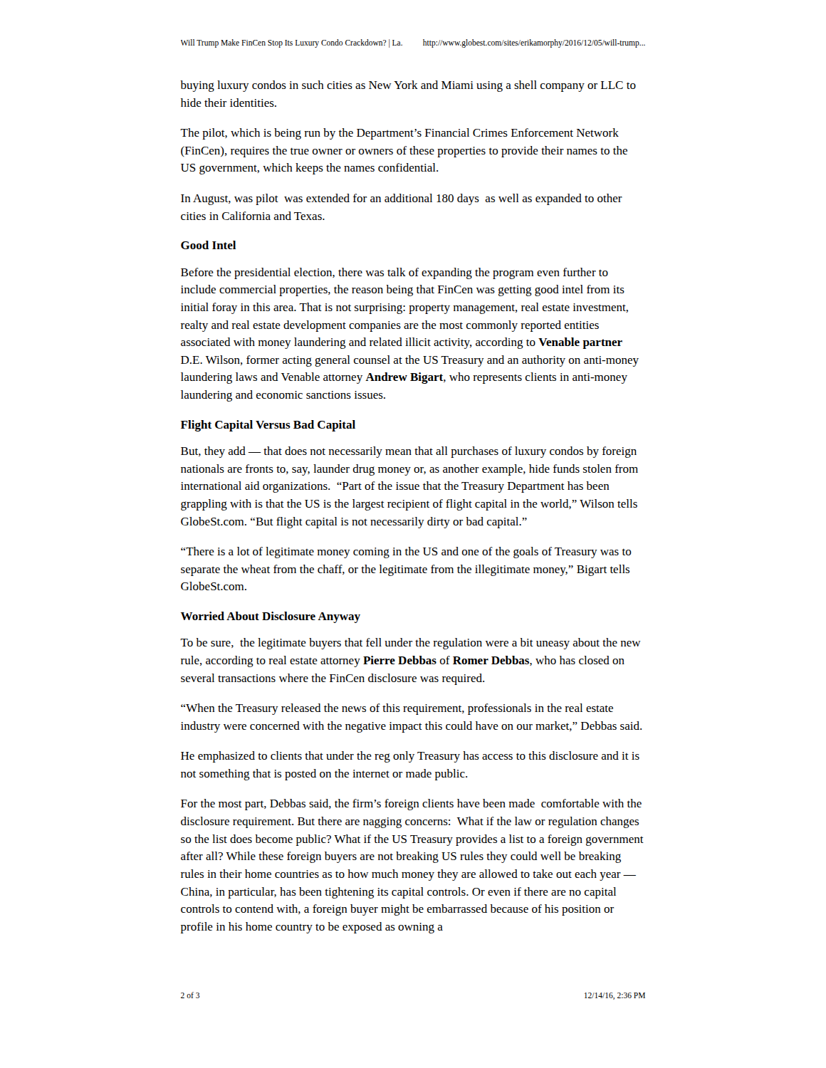Will Trump Make FinCen Stop Its Luxury Condo Crackdown? | La...
http://www.globest.com/sites/erikamorphy/2016/12/05/will-trump...
buying luxury condos in such cities as New York and Miami using a shell company or LLC to hide their identities.
The pilot, which is being run by the Department’s Financial Crimes Enforcement Network (FinCen), requires the true owner or owners of these properties to provide their names to the US government, which keeps the names confidential.
In August, was pilot was extended for an additional 180 days as well as expanded to other cities in California and Texas.
Good Intel
Before the presidential election, there was talk of expanding the program even further to include commercial properties, the reason being that FinCen was getting good intel from its initial foray in this area. That is not surprising: property management, real estate investment, realty and real estate development companies are the most commonly reported entities associated with money laundering and related illicit activity, according to Venable partner D.E. Wilson, former acting general counsel at the US Treasury and an authority on anti-money laundering laws and Venable attorney Andrew Bigart, who represents clients in anti-money laundering and economic sanctions issues.
Flight Capital Versus Bad Capital
But, they add — that does not necessarily mean that all purchases of luxury condos by foreign nationals are fronts to, say, launder drug money or, as another example, hide funds stolen from international aid organizations. “Part of the issue that the Treasury Department has been grappling with is that the US is the largest recipient of flight capital in the world,” Wilson tells GlobeSt.com. “But flight capital is not necessarily dirty or bad capital.”
“There is a lot of legitimate money coming in the US and one of the goals of Treasury was to separate the wheat from the chaff, or the legitimate from the illegitimate money,” Bigart tells GlobeSt.com.
Worried About Disclosure Anyway
To be sure, the legitimate buyers that fell under the regulation were a bit uneasy about the new rule, according to real estate attorney Pierre Debbas of Romer Debbas, who has closed on several transactions where the FinCen disclosure was required.
“When the Treasury released the news of this requirement, professionals in the real estate industry were concerned with the negative impact this could have on our market,” Debbas said.
He emphasized to clients that under the reg only Treasury has access to this disclosure and it is not something that is posted on the internet or made public.
For the most part, Debbas said, the firm’s foreign clients have been made comfortable with the disclosure requirement. But there are nagging concerns: What if the law or regulation changes so the list does become public? What if the US Treasury provides a list to a foreign government after all? While these foreign buyers are not breaking US rules they could well be breaking rules in their home countries as to how much money they are allowed to take out each year — China, in particular, has been tightening its capital controls. Or even if there are no capital controls to contend with, a foreign buyer might be embarrassed because of his position or profile in his home country to be exposed as owning a
2 of 3
12/14/16, 2:36 PM